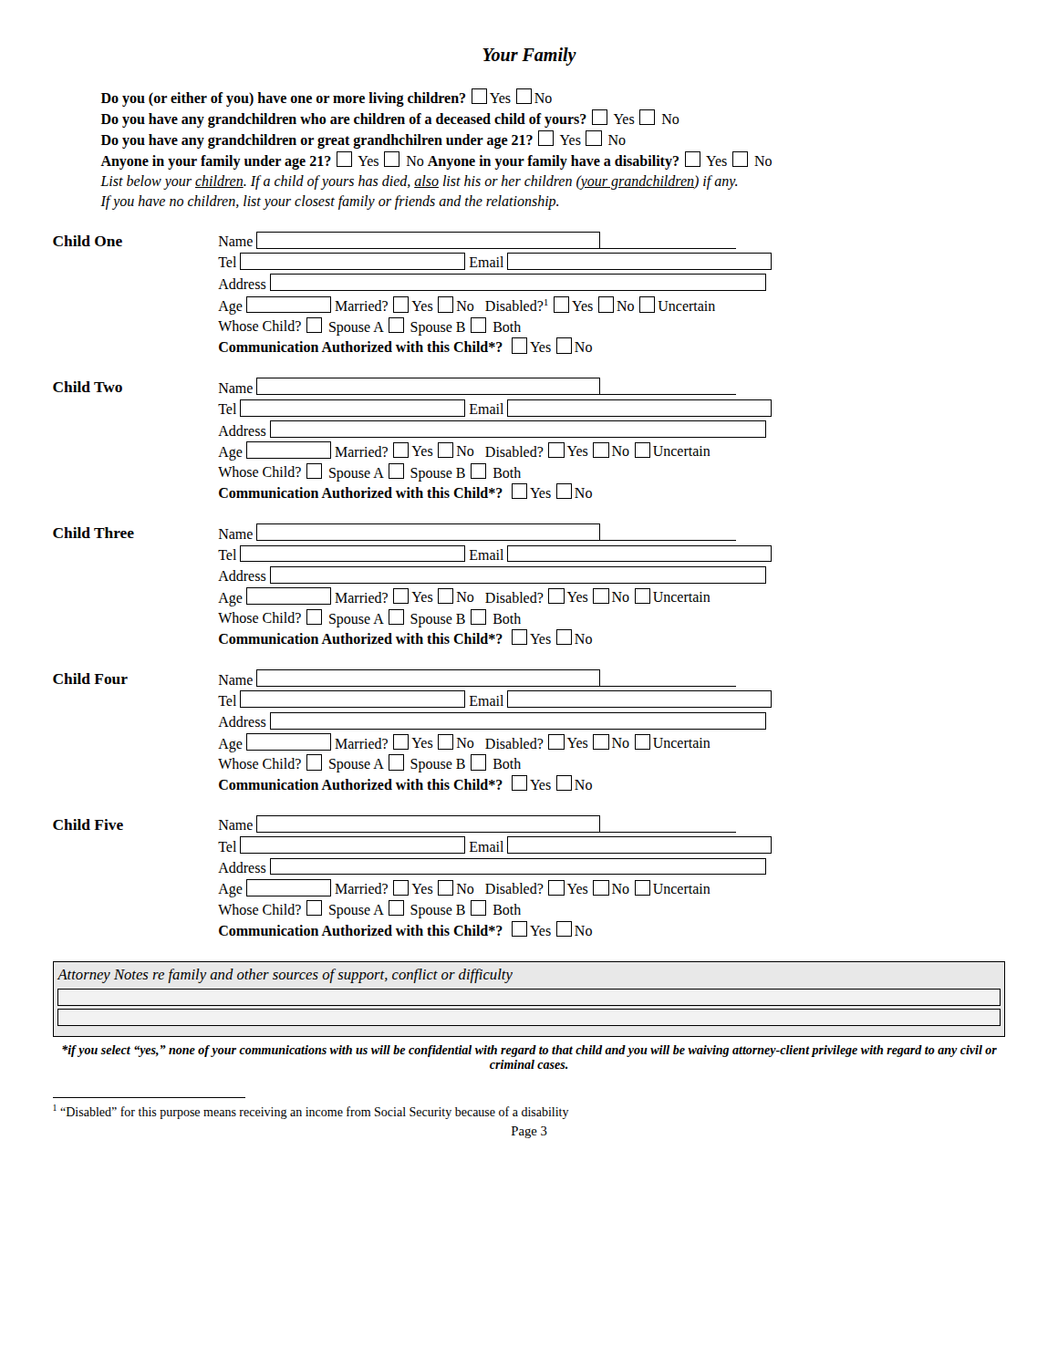Your Family
Do you (or either of you) have one or more living children? Yes No
Do you have any grandchildren who are children of a deceased child of yours? Yes No
Do you have any grandchildren or great grandhchilren under age 21? Yes No
Anyone in your family under age 21? Yes No Anyone in your family have a disability? Yes No
List below your children. If a child of yours has died, also list his or her children (your grandchildren) if any.
If you have no children, list your closest family or friends and the relationship.
Child One
Name
Tel Email
Address
Age Married? Yes No Disabled?1 Yes No Uncertain
Whose Child? Spouse A Spouse B Both
Communication Authorized with this Child*? Yes No
Child Two
Name
Tel Email
Address
Age Married? Yes No Disabled? Yes No Uncertain
Whose Child? Spouse A Spouse B Both
Communication Authorized with this Child*? Yes No
Child Three
Name
Tel Email
Address
Age Married? Yes No Disabled? Yes No Uncertain
Whose Child? Spouse A Spouse B Both
Communication Authorized with this Child*? Yes No
Child Four
Name
Tel Email
Address
Age Married? Yes No Disabled? Yes No Uncertain
Whose Child? Spouse A Spouse B Both
Communication Authorized with this Child*? Yes No
Child Five
Name
Tel Email
Address
Age Married? Yes No Disabled? Yes No Uncertain
Whose Child? Spouse A Spouse B Both
Communication Authorized with this Child*? Yes No
Attorney Notes re family and other sources of support, conflict or difficulty
*if you select “yes,” none of your communications with us will be confidential with regard to that child and you will be waiving attorney-client privilege with regard to any civil or criminal cases.
1 “Disabled” for this purpose means receiving an income from Social Security because of a disability
Page 3